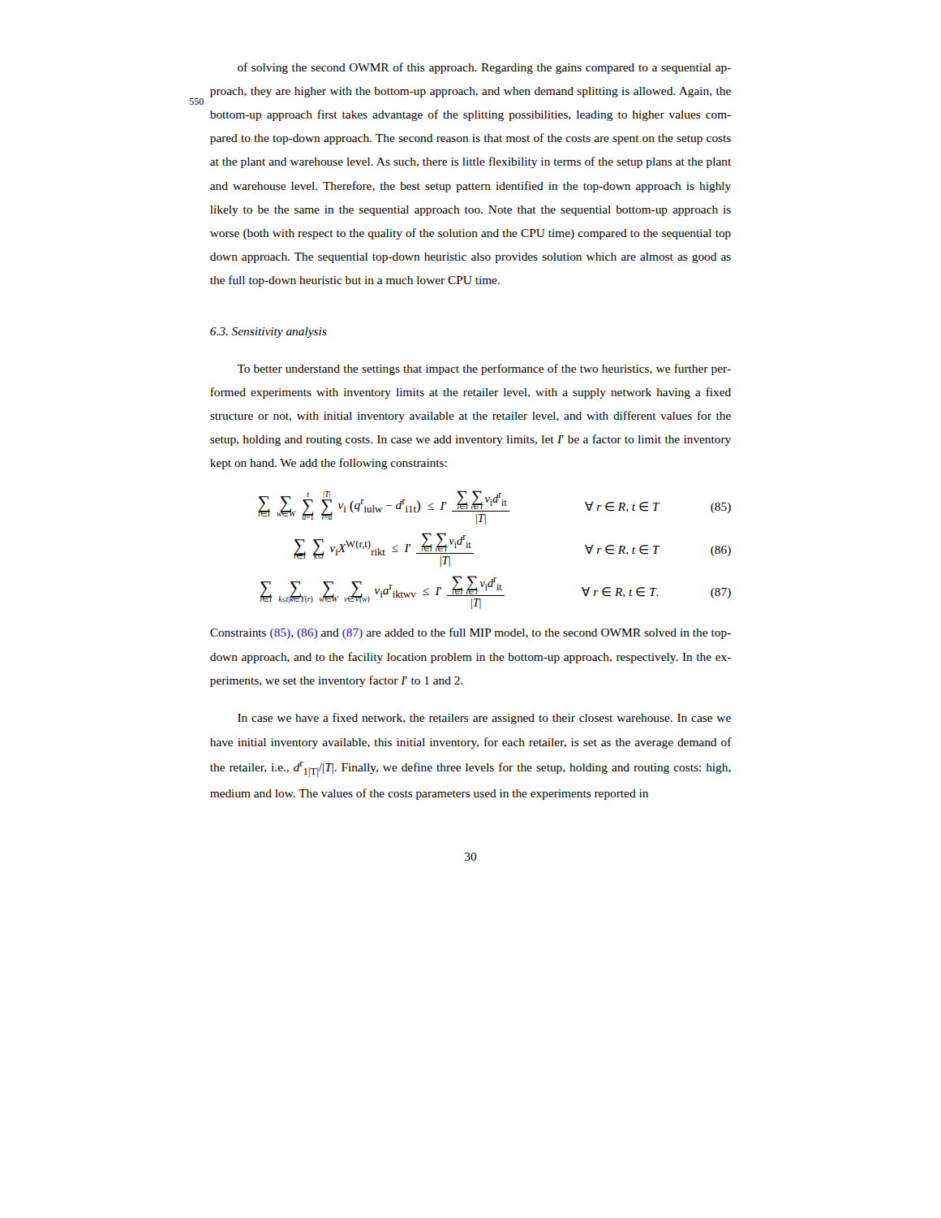of solving the second OWMR of this approach. Regarding the gains compared to a sequential approach, they are higher with the bottom-up approach, and when demand splitting is allowed. Again, the bottom-up approach first takes advantage of the splitting possibilities, leading to higher values compared to the top-down approach. The second reason is that most of the costs are spent on the setup costs at the plant and warehouse level. As such, there is little flexibility in terms of the setup plans at the plant and warehouse level. Therefore, the best setup pattern identified in the top-down approach is highly likely to be the same in the sequential approach too. Note that the sequential bottom-up approach is worse (both with respect to the quality of the solution and the CPU time) compared to the sequential top down approach. The sequential top-down heuristic also provides solution which are almost as good as the full top-down heuristic but in a much lower CPU time.
6.3. Sensitivity analysis
To better understand the settings that impact the performance of the two heuristics, we further performed experiments with inventory limits at the retailer level, with a supply network having a fixed structure or not, with initial inventory available at the retailer level, and with different values for the setup, holding and routing costs. In case we add inventory limits, let I′ be a factor to limit the inventory kept on hand. We add the following constraints:
∑i∈I ∑w∈W t∑u=1 |T|∑l=u vi (qriulw − dri1t) ≤ I′ ∑i∈I∑t∈T vidrit |T|
∀ r ∈ R, t ∈ T
(85)
∑i∈I ∑k≤t viXW(r,t)rikt ≤ I′ ∑i∈I∑t∈T vidrit |T|
∀ r ∈ R, t ∈ T
(86)
∑i∈I ∑k≤t|k∈Y(r) ∑w∈W ∑v∈V(w) viariktwv ≤ I′ ∑i∈I∑t∈T vidrit |T|
∀ r ∈ R, t ∈ T.
(87)
Constraints (85), (86) and (87) are added to the full MIP model, to the second OWMR solved in the top-down approach, and to the facility location problem in the bottom-up approach, respectively. In the experiments, we set the inventory factor I′ to 1 and 2.
In case we have a fixed network, the retailers are assigned to their closest warehouse. In case we have initial inventory available, this initial inventory, for each retailer, is set as the average demand of the retailer, i.e., dr1|T|/|T|. Finally, we define three levels for the setup, holding and routing costs: high, medium and low. The values of the costs parameters used in the experiments reported in
30
550